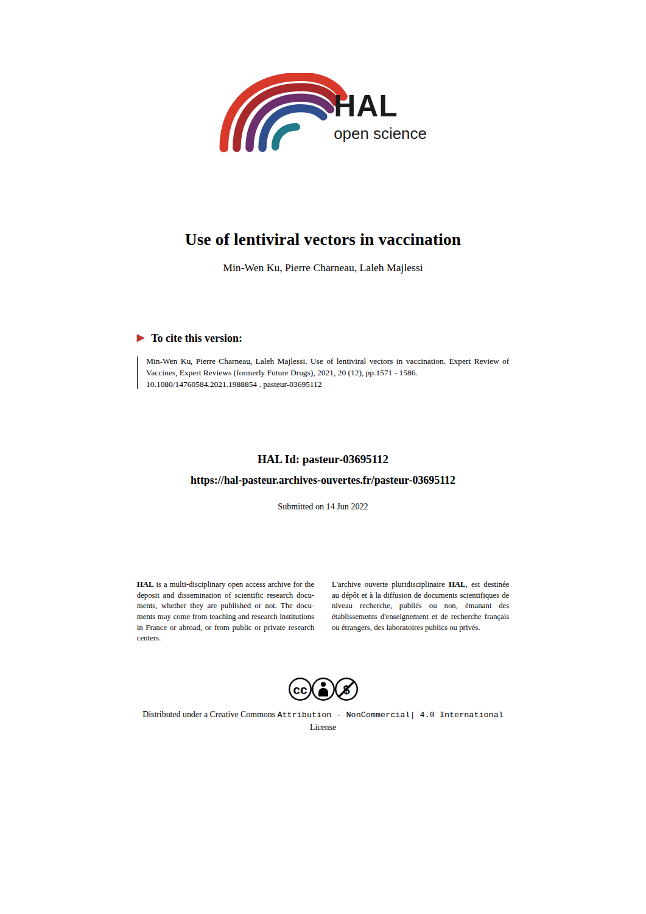HAL open science
Use of lentiviral vectors in vaccination
Min-Wen Ku, Pierre Charneau, Laleh Majlessi
▶To cite this version:
Min-Wen Ku, Pierre Charneau, Laleh Majlessi. Use of lentiviral vectors in vaccination. Expert Review of Vaccines, Expert Reviews (formerly Future Drugs), 2021, 20 (12), pp.1571 - 1586. 10.1080/14760584.2021.1988854 . pasteur-03695112
HAL Id: pasteur-03695112
https://hal-pasteur.archives-ouvertes.fr/pasteur-03695112
Submitted on 14 Jun 2022
HAL is a multi-disciplinary open access archive for the deposit and dissemination of scientific research documents, whether they are published or not. The documents may come from teaching and research institutions in France or abroad, or from public or private research centers.
L'archive ouverte pluridisciplinaire HAL, est destinée au dépôt et à la diffusion de documents scientifiques de niveau recherche, publiés ou non, émanant des établissements d'enseignement et de recherche français ou étrangers, des laboratoires publics ou privés.
cc $
Distributed under a Creative Commons Attribution - NonCommercial| 4.0 International
License